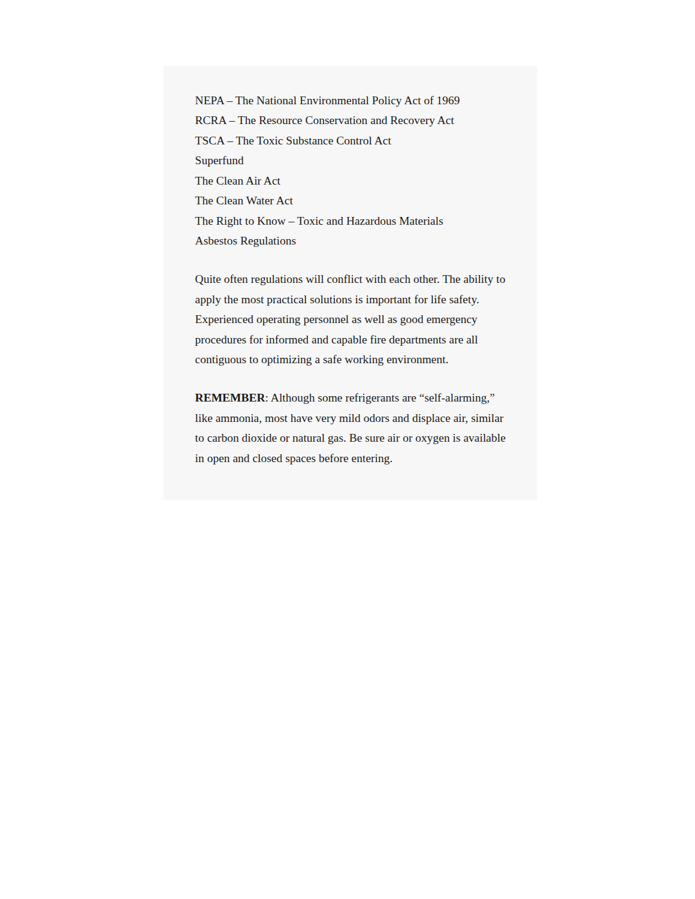NEPA – The National Environmental Policy Act of 1969
RCRA – The Resource Conservation and Recovery Act
TSCA – The Toxic Substance Control Act
Superfund
The Clean Air Act
The Clean Water Act
The Right to Know – Toxic and Hazardous Materials
Asbestos Regulations
Quite often regulations will conflict with each other. The ability to apply the most practical solutions is important for life safety. Experienced operating personnel as well as good emergency procedures for informed and capable fire departments are all contiguous to optimizing a safe working environment.
REMEMBER: Although some refrigerants are “self-alarming,” like ammonia, most have very mild odors and displace air, similar to carbon dioxide or natural gas. Be sure air or oxygen is available in open and closed spaces before entering.